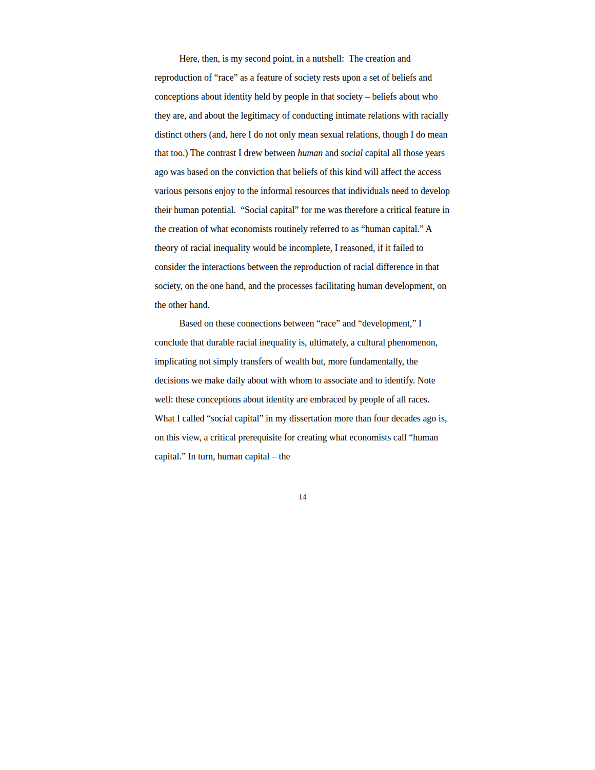Here, then, is my second point, in a nutshell: The creation and reproduction of “race” as a feature of society rests upon a set of beliefs and conceptions about identity held by people in that society – beliefs about who they are, and about the legitimacy of conducting intimate relations with racially distinct others (and, here I do not only mean sexual relations, though I do mean that too.) The contrast I drew between human and social capital all those years ago was based on the conviction that beliefs of this kind will affect the access various persons enjoy to the informal resources that individuals need to develop their human potential. “Social capital” for me was therefore a critical feature in the creation of what economists routinely referred to as “human capital.” A theory of racial inequality would be incomplete, I reasoned, if it failed to consider the interactions between the reproduction of racial difference in that society, on the one hand, and the processes facilitating human development, on the other hand.
Based on these connections between “race” and “development,” I conclude that durable racial inequality is, ultimately, a cultural phenomenon, implicating not simply transfers of wealth but, more fundamentally, the decisions we make daily about with whom to associate and to identify. Note well: these conceptions about identity are embraced by people of all races. What I called “social capital” in my dissertation more than four decades ago is, on this view, a critical prerequisite for creating what economists call “human capital.” In turn, human capital – the
14